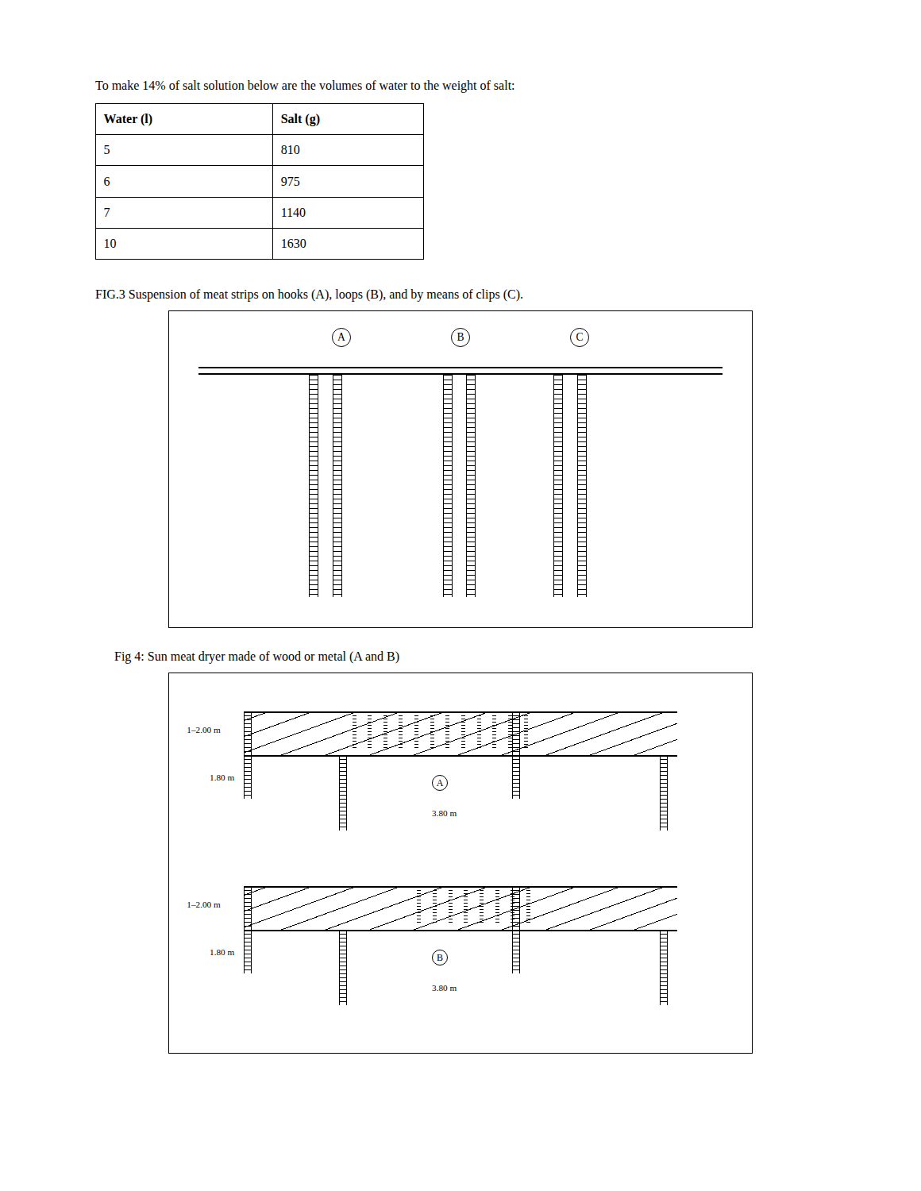To make 14% of salt solution below are the volumes of water to the weight of salt:
| Water (l) | Salt (g) |
| --- | --- |
| 5 | 810 |
| 6 | 975 |
| 7 | 1140 |
| 10 | 1630 |
FIG.3 Suspension of meat strips on hooks (A), loops (B), and by means of clips (C).
A B C
Fig 4: Sun meat dryer made of wood or metal (A and B)
1–2.00 m 1.80 m 3.80 m 1–2.00 m 1.80 m 3.80 m A B